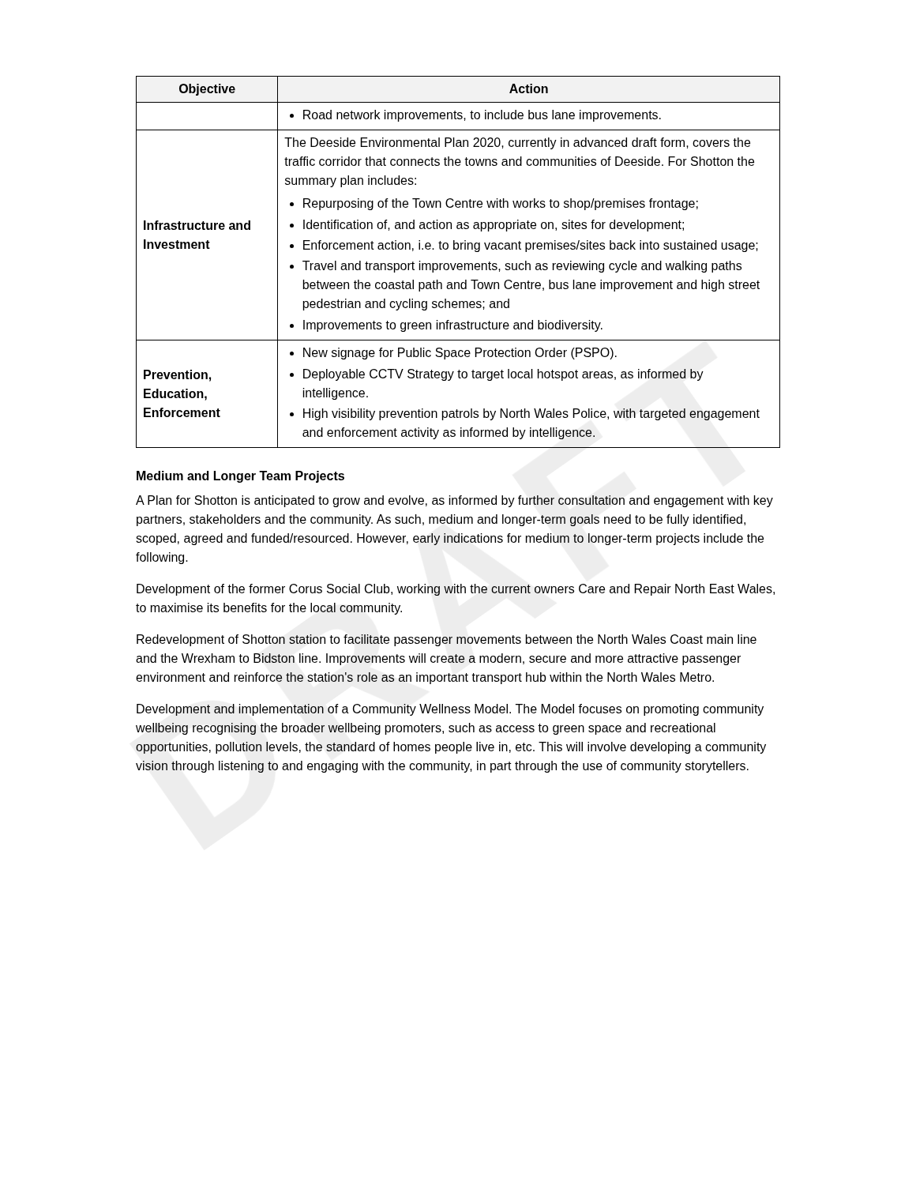| Objective | Action |
| --- | --- |
| | Road network improvements, to include bus lane improvements. |
| Infrastructure and Investment | The Deeside Environmental Plan 2020, currently in advanced draft form, covers the traffic corridor that connects the towns and communities of Deeside. For Shotton the summary plan includes: Repurposing of the Town Centre with works to shop/premises frontage; Identification of, and action as appropriate on, sites for development; Enforcement action, i.e. to bring vacant premises/sites back into sustained usage; Travel and transport improvements, such as reviewing cycle and walking paths between the coastal path and Town Centre, bus lane improvement and high street pedestrian and cycling schemes; and Improvements to green infrastructure and biodiversity. |
| Prevention, Education, Enforcement | New signage for Public Space Protection Order (PSPO). Deployable CCTV Strategy to target local hotspot areas, as informed by intelligence. High visibility prevention patrols by North Wales Police, with targeted engagement and enforcement activity as informed by intelligence. |
Medium and Longer Team Projects
A Plan for Shotton is anticipated to grow and evolve, as informed by further consultation and engagement with key partners, stakeholders and the community. As such, medium and longer-term goals need to be fully identified, scoped, agreed and funded/resourced. However, early indications for medium to longer-term projects include the following.
Development of the former Corus Social Club, working with the current owners Care and Repair North East Wales, to maximise its benefits for the local community.
Redevelopment of Shotton station to facilitate passenger movements between the North Wales Coast main line and the Wrexham to Bidston line. Improvements will create a modern, secure and more attractive passenger environment and reinforce the station's role as an important transport hub within the North Wales Metro.
Development and implementation of a Community Wellness Model. The Model focuses on promoting community wellbeing recognising the broader wellbeing promoters, such as access to green space and recreational opportunities, pollution levels, the standard of homes people live in, etc. This will involve developing a community vision through listening to and engaging with the community, in part through the use of community storytellers.